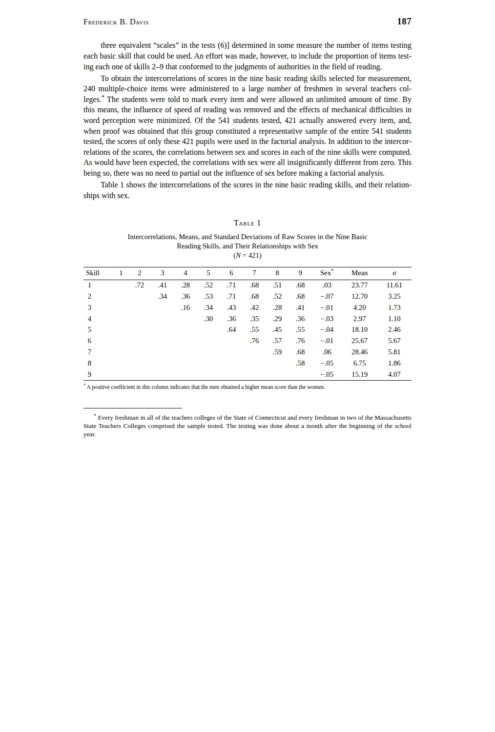Frederick B. Davis 187
three equivalent “scales” in the tests (6)] determined in some measure the number of items testing each basic skill that could be used. An effort was made, however, to include the proportion of items testing each one of skills 2–9 that conformed to the judgments of authorities in the field of reading.
To obtain the intercorrelations of scores in the nine basic reading skills selected for measurement, 240 multiple-choice items were administered to a large number of freshmen in several teachers colleges.* The students were told to mark every item and were allowed an unlimited amount of time. By this means, the influence of speed of reading was removed and the effects of mechanical difficulties in word perception were minimized. Of the 541 students tested, 421 actually answered every item, and, when proof was obtained that this group constituted a representative sample of the entire 541 students tested, the scores of only these 421 pupils were used in the factorial analysis. In addition to the intercorrelations of the scores, the correlations between sex and scores in each of the nine skills were computed. As would have been expected, the correlations with sex were all insignificantly different from zero. This being so, there was no need to partial out the influence of sex before making a factorial analysis.
Table 1 shows the intercorrelations of the scores in the nine basic reading skills, and their relationships with sex.
Table 1
Intercorrelations, Means, and Standard Deviations of Raw Scores in the Nine Basic Reading Skills, and Their Relationships with Sex (N = 421)
| Skill | 1 | 2 | 3 | 4 | 5 | 6 | 7 | 8 | 9 | Sex * | Mean | σ |
| --- | --- | --- | --- | --- | --- | --- | --- | --- | --- | --- | --- | --- |
| 1 | | .72 | .41 | .28 | .52 | .71 | .68 | .51 | .68 | .03 | 23.77 | 11.61 |
| 2 | | | .34 | .36 | .53 | .71 | .68 | .52 | .68 | −.07 | 12.70 | 3.25 |
| 3 | | | | .16 | .34 | .43 | .42 | .28 | .41 | −.01 | 4.20 | 1.73 |
| 4 | | | | | .30 | .36 | .35 | .29 | .36 | −.03 | 2.97 | 1.10 |
| 5 | | | | | | .64 | .55 | .45 | .55 | −.04 | 18.10 | 2.46 |
| 6 | | | | | | | .76 | .57 | .76 | −.01 | 25.67 | 5.67 |
| 7 | | | | | | | | .59 | .68 | .06 | 28.46 | 5.81 |
| 8 | | | | | | | | | .58 | −.05 | 6.75 | 1.86 |
| 9 | | | | | | | | | | −.05 | 15.19 | 4.07 |
* A positive coefficient in this column indicates that the men obtained a higher mean score than the women.
* Every freshman in all of the teachers colleges of the State of Connecticut and every freshman in two of the Massachusetts State Teachers Colleges comprised the sample tested. The testing was done about a month after the beginning of the school year.